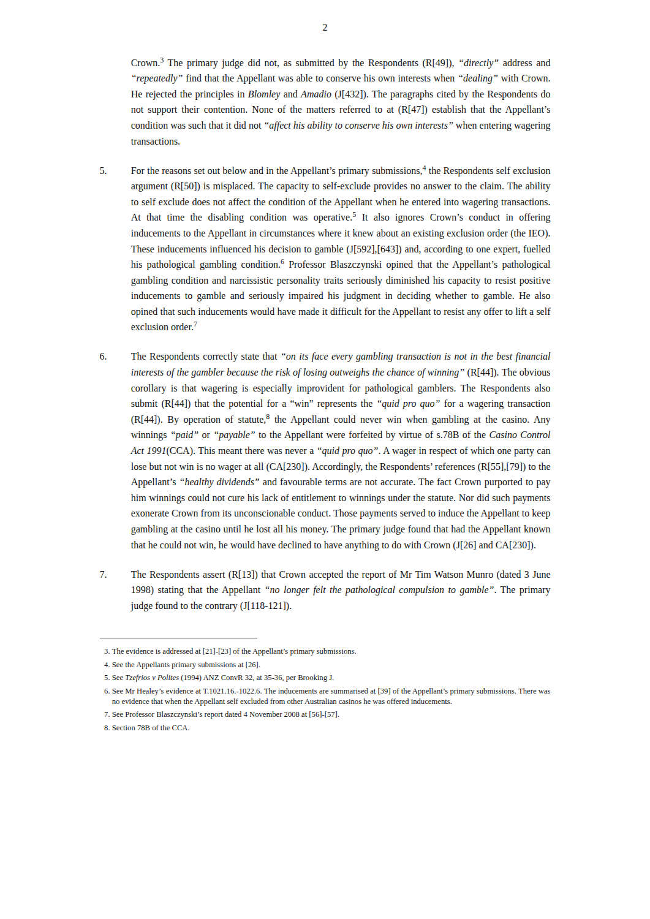2
Crown.3 The primary judge did not, as submitted by the Respondents (R[49]), “directly” address and “repeatedly” find that the Appellant was able to conserve his own interests when “dealing” with Crown. He rejected the principles in Blomley and Amadio (J[432]). The paragraphs cited by the Respondents do not support their contention. None of the matters referred to at (R[47]) establish that the Appellant’s condition was such that it did not “affect his ability to conserve his own interests” when entering wagering transactions.
5.
For the reasons set out below and in the Appellant’s primary submissions,4 the Respondents self exclusion argument (R[50]) is misplaced. The capacity to self-exclude provides no answer to the claim. The ability to self exclude does not affect the condition of the Appellant when he entered into wagering transactions. At that time the disabling condition was operative.5 It also ignores Crown’s conduct in offering inducements to the Appellant in circumstances where it knew about an existing exclusion order (the IEO). These inducements influenced his decision to gamble (J[592],[643]) and, according to one expert, fuelled his pathological gambling condition.6 Professor Blaszczynski opined that the Appellant’s pathological gambling condition and narcissistic personality traits seriously diminished his capacity to resist positive inducements to gamble and seriously impaired his judgment in deciding whether to gamble. He also opined that such inducements would have made it difficult for the Appellant to resist any offer to lift a self exclusion order.7
6.
The Respondents correctly state that “on its face every gambling transaction is not in the best financial interests of the gambler because the risk of losing outweighs the chance of winning” (R[44]). The obvious corollary is that wagering is especially improvident for pathological gamblers. The Respondents also submit (R[44]) that the potential for a “win” represents the “quid pro quo” for a wagering transaction (R[44]). By operation of statute,8 the Appellant could never win when gambling at the casino. Any winnings “paid” or “payable” to the Appellant were forfeited by virtue of s.78B of the Casino Control Act 1991(CCA). This meant there was never a “quid pro quo”. A wager in respect of which one party can lose but not win is no wager at all (CA[230]). Accordingly, the Respondents’ references (R[55],[79]) to the Appellant’s “healthy dividends” and favourable terms are not accurate. The fact Crown purported to pay him winnings could not cure his lack of entitlement to winnings under the statute. Nor did such payments exonerate Crown from its unconscionable conduct. Those payments served to induce the Appellant to keep gambling at the casino until he lost all his money. The primary judge found that had the Appellant known that he could not win, he would have declined to have anything to do with Crown (J[26] and CA[230]).
7.
The Respondents assert (R[13]) that Crown accepted the report of Mr Tim Watson Munro (dated 3 June 1998) stating that the Appellant “no longer felt the pathological compulsion to gamble”. The primary judge found to the contrary (J[118-121]).
The evidence is addressed at [21]-[23] of the Appellant’s primary submissions.
See the Appellants primary submissions at [26].
See Tzefrios v Polites (1994) ANZ ConvR 32, at 35-36, per Brooking J.
See Mr Healey’s evidence at T.1021.16.-1022.6. The inducements are summarised at [39] of the Appellant’s primary submissions. There was no evidence that when the Appellant self excluded from other Australian casinos he was offered inducements.
See Professor Blaszczynski’s report dated 4 November 2008 at [56]-[57].
Section 78B of the CCA.